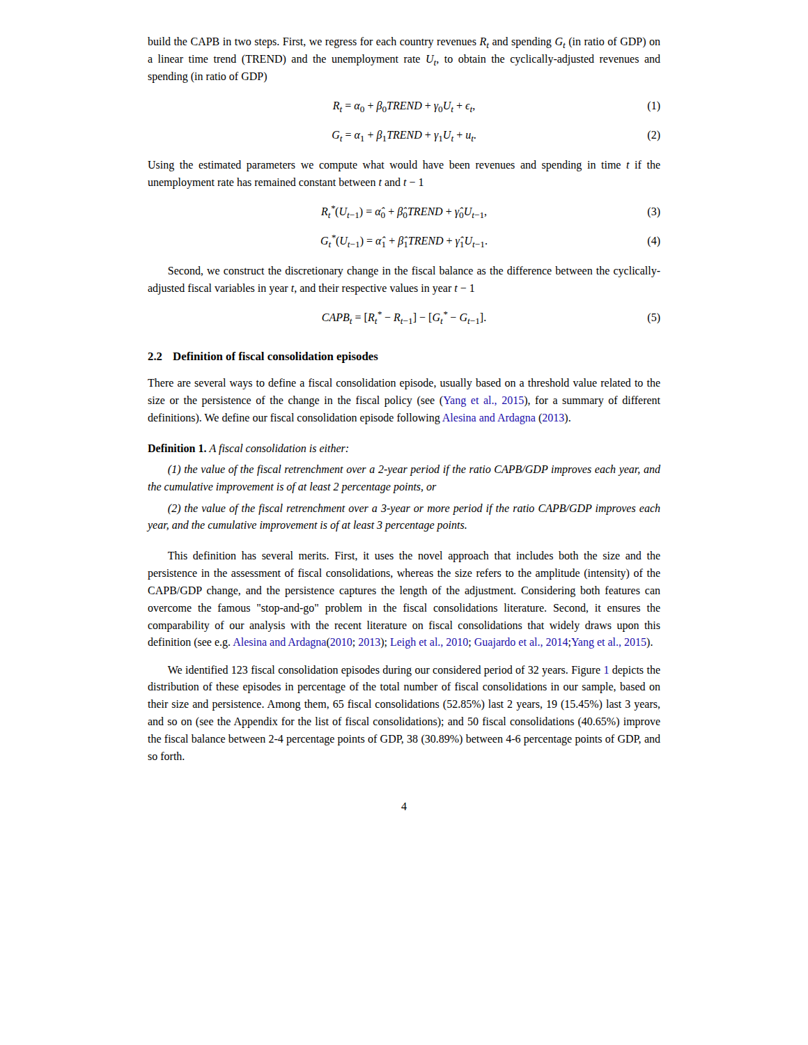build the CAPB in two steps. First, we regress for each country revenues Rt and spending Gt (in ratio of GDP) on a linear time trend (TREND) and the unemployment rate Ut, to obtain the cyclically-adjusted revenues and spending (in ratio of GDP)
Rt = α0 + β0TREND + γ0Ut + ϵt,
(1)
Gt = α1 + β1TREND + γ1Ut + ut.
(2)
Using the estimated parameters we compute what would have been revenues and spending in time t if the unemployment rate has remained constant between t and t − 1
Rt*(Ut−1) = α̂0 + β̂0TREND + γ̂0Ut−1,
(3)
Gt*(Ut−1) = α̂1 + β̂1TREND + γ̂1Ut−1.
(4)
Second, we construct the discretionary change in the fiscal balance as the difference between the cyclically-adjusted fiscal variables in year t, and their respective values in year t − 1
CAPBt = [Rt* − Rt−1] − [Gt* − Gt−1].
(5)
2.2 Definition of fiscal consolidation episodes
There are several ways to define a fiscal consolidation episode, usually based on a threshold value related to the size or the persistence of the change in the fiscal policy (see (Yang et al., 2015), for a summary of different definitions). We define our fiscal consolidation episode following Alesina and Ardagna (2013).
Definition 1. A fiscal consolidation is either:
(1) the value of the fiscal retrenchment over a 2-year period if the ratio CAPB/GDP improves each year, and the cumulative improvement is of at least 2 percentage points, or
(2) the value of the fiscal retrenchment over a 3-year or more period if the ratio CAPB/GDP improves each year, and the cumulative improvement is of at least 3 percentage points.
This definition has several merits. First, it uses the novel approach that includes both the size and the persistence in the assessment of fiscal consolidations, whereas the size refers to the amplitude (intensity) of the CAPB/GDP change, and the persistence captures the length of the adjustment. Considering both features can overcome the famous "stop-and-go" problem in the fiscal consolidations literature. Second, it ensures the comparability of our analysis with the recent literature on fiscal consolidations that widely draws upon this definition (see e.g. Alesina and Ardagna(2010; 2013); Leigh et al., 2010; Guajardo et al., 2014;Yang et al., 2015).
We identified 123 fiscal consolidation episodes during our considered period of 32 years. Figure 1 depicts the distribution of these episodes in percentage of the total number of fiscal consolidations in our sample, based on their size and persistence. Among them, 65 fiscal consolidations (52.85%) last 2 years, 19 (15.45%) last 3 years, and so on (see the Appendix for the list of fiscal consolidations); and 50 fiscal consolidations (40.65%) improve the fiscal balance between 2-4 percentage points of GDP, 38 (30.89%) between 4-6 percentage points of GDP, and so forth.
4